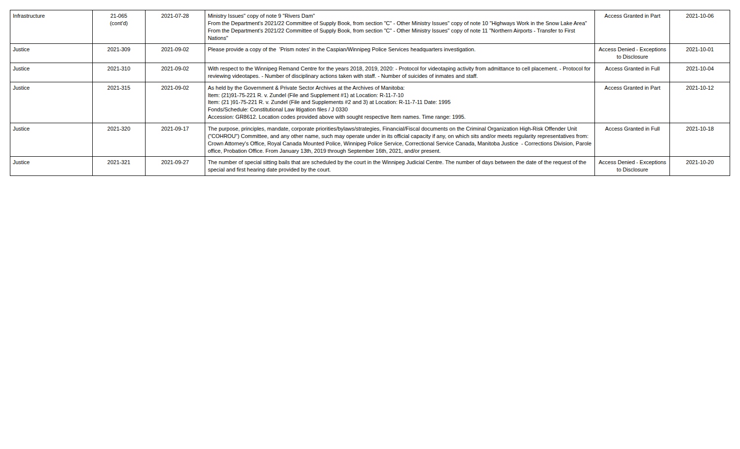| Infrastructure | 21-065 (cont'd) | 2021-07-28 | Ministry Issues" copy of note 9 "Rivers Dam" From the Department's 2021/22 Committee of Supply Book, from section "C" - Other Ministry Issues" copy of note 10 "Highways Work in the Snow Lake Area" From the Department's 2021/22 Committee of Supply Book, from section "C" - Other Ministry Issues" copy of note 11 "Northern Airports - Transfer to First Nations" | Access Granted in Part | 2021-10-06 |
| Justice | 2021-309 | 2021-09-02 | Please provide a copy of the 'Prism notes' in the Caspian/Winnipeg Police Services headquarters investigation. | Access Denied - Exceptions to Disclosure | 2021-10-01 |
| Justice | 2021-310 | 2021-09-02 | With respect to the Winnipeg Remand Centre for the years 2018, 2019, 2020: - Protocol for videotaping activity from admittance to cell placement. - Protocol for reviewing videotapes. - Number of disciplinary actions taken with staff. - Number of suicides of inmates and staff. | Access Granted in Full | 2021-10-04 |
| Justice | 2021-315 | 2021-09-02 | As held by the Government & Private Sector Archives at the Archives of Manitoba: Item: (21)91-75-221 R. v. Zundel (File and Supplement #1) at Location: R-11-7-10 Item: (21 )91-75-221 R. v. Zundel (File and Supplements #2 and 3) at Location: R-11-7-11 Date: 1995 Fonds/Schedule: Constitutional Law litigation files / J 0330 Accession: GR8612. Location codes provided above with sought respective Item names. Time range: 1995. | Access Granted in Part | 2021-10-12 |
| Justice | 2021-320 | 2021-09-17 | The purpose, principles, mandate, corporate priorities/bylaws/strategies, Financial/Fiscal documents on the Criminal Organization High-Risk Offender Unit ("COHROU") Committee, and any other name, such may operate under in its official capacity if any, on which sits and/or meets regularity representatives from: Crown Attorney's Office, Royal Canada Mounted Police, Winnipeg Police Service, Correctional Service Canada, Manitoba Justice - Corrections Division, Parole office, Probation Office. From January 13th, 2019 through September 16th, 2021, and/or present. | Access Granted in Full | 2021-10-18 |
| Justice | 2021-321 | 2021-09-27 | The number of special sitting bails that are scheduled by the court in the Winnipeg Judicial Centre. The number of days between the date of the request of the special and first hearing date provided by the court. | Access Denied - Exceptions to Disclosure | 2021-10-20 |